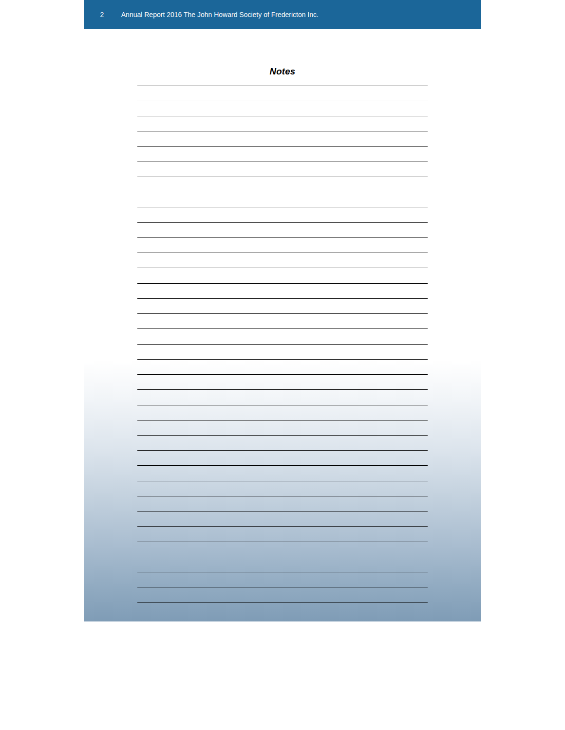2 Annual Report 2016 The John Howard Society of Fredericton Inc.
Notes